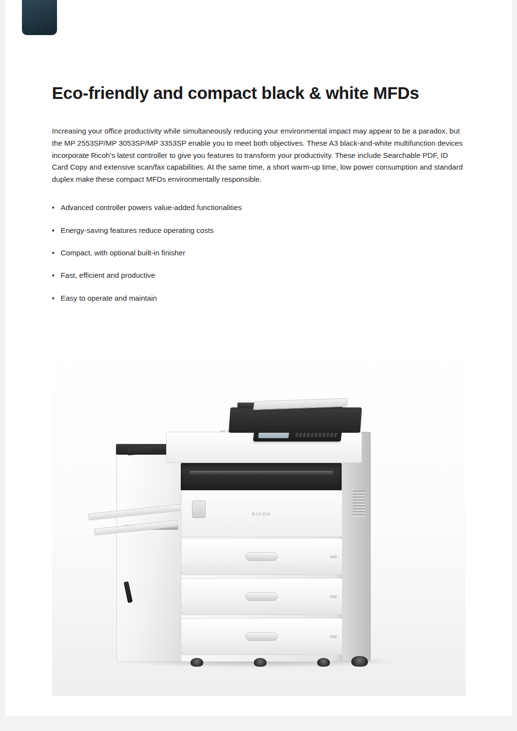Eco-friendly and compact black & white MFDs
Increasing your office productivity while simultaneously reducing your environmental impact may appear to be a paradox, but the MP 2553SP/MP 3053SP/MP 3353SP enable you to meet both objectives. These A3 black-and-white multifunction devices incorporate Ricoh’s latest controller to give you features to transform your productivity. These include Searchable PDF, ID Card Copy and extensive scan/fax capabilities. At the same time, a short warm-up time, low power consumption and standard duplex make these compact MFDs environmentally responsible.
Advanced controller powers value-added functionalities
Energy-saving features reduce operating costs
Compact, with optional built-in finisher
Fast, efficient and productive
Easy to operate and maintain
250
250
100
RICOH
MP 3353SP